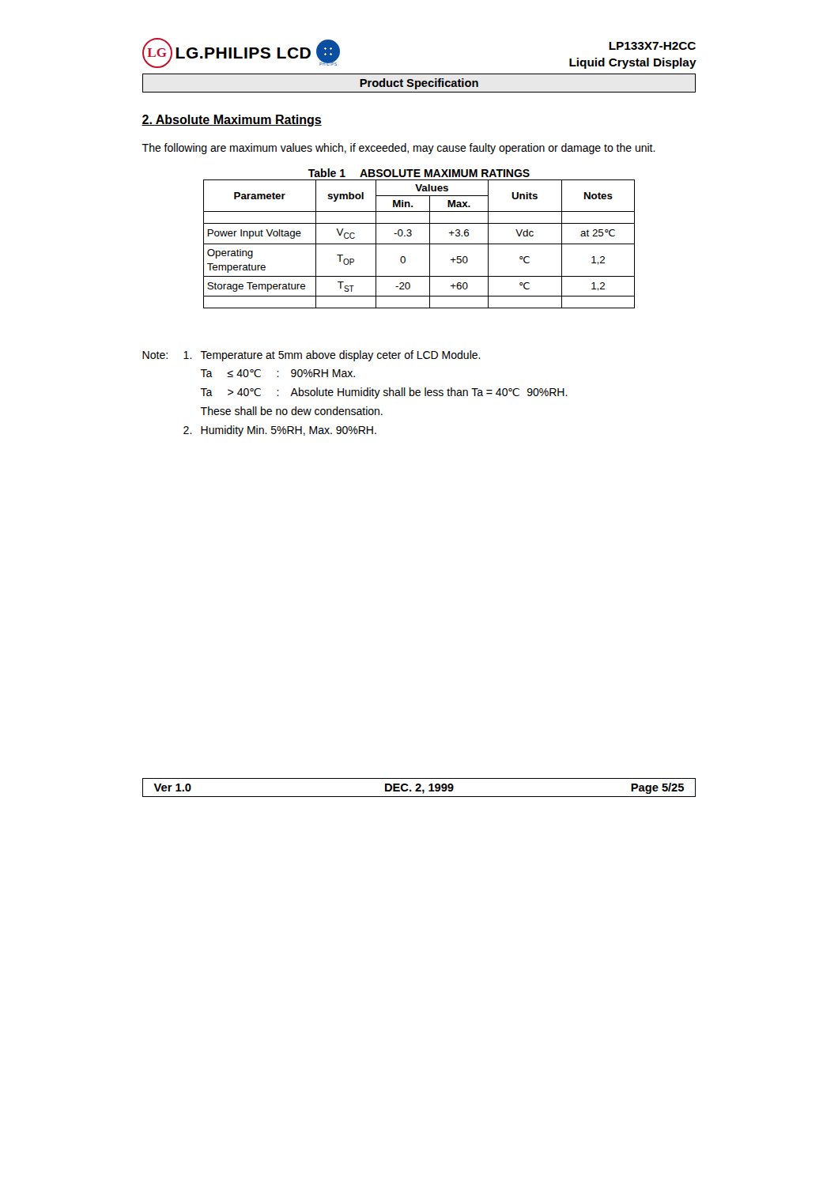LG
LG.PHILIPS LCD
PHILIPS
LP133X7-H2CC
Liquid Crystal Display
Product Specification
2. Absolute Maximum Ratings
The following are maximum values which, if exceeded, may cause faulty operation or damage to the unit.
Table 1 ABSOLUTE MAXIMUM RATINGS
| Parameter | symbol | Values | Units | Notes |
| --- | --- | --- | --- | --- |
| Min. | Max. |
| Power Input Voltage | V CC | -0.3 | +3.6 | Vdc | at 25℃ |
| Operating Temperature | T OP | 0 | +50 | ℃ | 1,2 |
| Storage Temperature | T ST | -20 | +60 | ℃ | 1,2 |
Note:
1.
Temperature at 5mm above display ceter of LCD Module.
Ta
≤ 40℃
:
90%RH Max.
Ta
> 40℃
:
Absolute Humidity shall be less than Ta = 40℃ 90%RH.
These shall be no dew condensation.
2.
Humidity Min. 5%RH, Max. 90%RH.
Ver 1.0
DEC. 2, 1999
Page 5/25